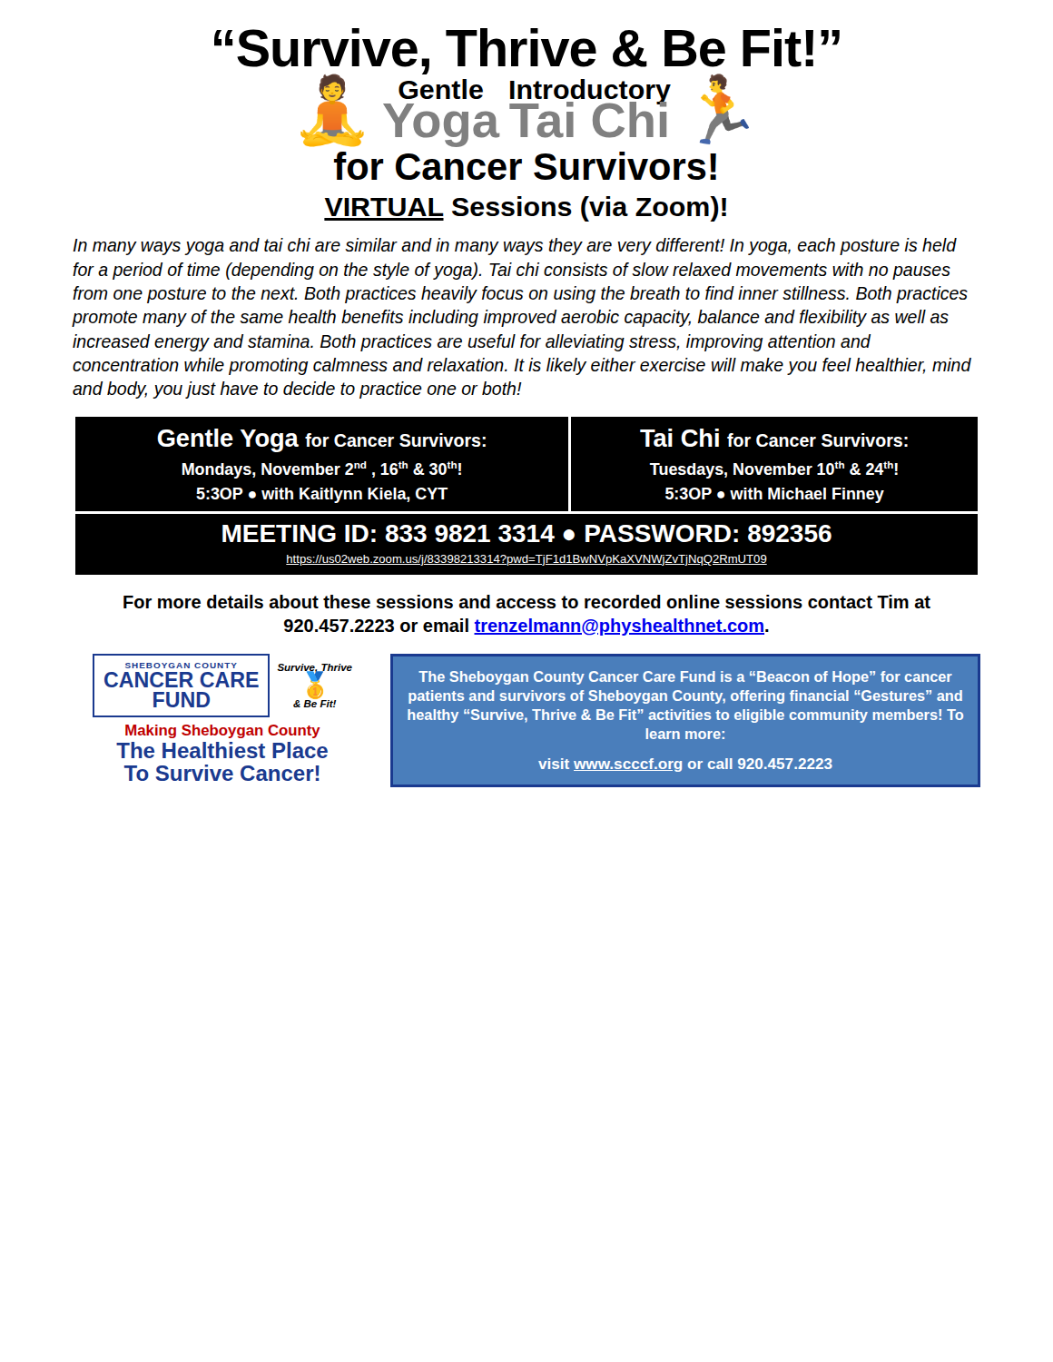“Survive, Thrive & Be Fit!”
🧘
Gentle
Yoga
Introductory
Tai Chi
🏃
for Cancer Survivors!
VIRTUAL Sessions (via Zoom)!
In many ways yoga and tai chi are similar and in many ways they are very different! In yoga, each posture is held for a period of time (depending on the style of yoga). Tai chi consists of slow relaxed movements with no pauses from one posture to the next. Both practices heavily focus on using the breath to find inner stillness. Both practices promote many of the same health benefits including improved aerobic capacity, balance and flexibility as well as increased energy and stamina. Both practices are useful for alleviating stress, improving attention and concentration while promoting calmness and relaxation. It is likely either exercise will make you feel healthier, mind and body, you just have to decide to practice one or both!
| Gentle Yoga for Cancer Survivors: Mondays, November 2 nd , 16 th & 30 th ! 5:3OP ● with Kaitlynn Kiela, CYT | Tai Chi for Cancer Survivors: Tuesdays, November 10 th & 24 th ! 5:3OP ● with Michael Finney |
MEETING ID: 833 9821 3314 ● PASSWORD: 892356
https://us02web.zoom.us/j/83398213314?pwd=TjF1d1BwNVpKaXVNWjZvTjNqQ2RmUT09
For more details about these sessions and access to recorded online sessions contact Tim at 920.457.2223 or email trenzelmann@physhealthnet.com.
SHEBOYGAN COUNTY
CANCER CARE
FUND
Survive, Thrive 🥇 & Be Fit!
Making Sheboygan County The Healthiest Place
To Survive Cancer!
The Sheboygan County Cancer Care Fund is a “Beacon of Hope” for cancer patients and survivors of Sheboygan County, offering financial “Gestures” and healthy “Survive, Thrive & Be Fit” activities to eligible community members! To learn more:
visit www.scccf.org or call 920.457.2223